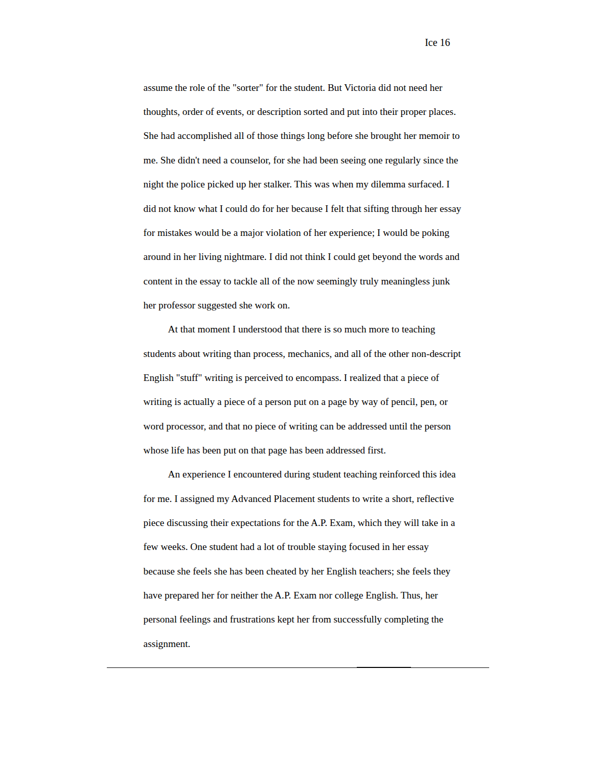Ice 16
assume the role of the "sorter" for the student. But Victoria did not need her thoughts, order of events, or description sorted and put into their proper places. She had accomplished all of those things long before she brought her memoir to me. She didn't need a counselor, for she had been seeing one regularly since the night the police picked up her stalker. This was when my dilemma surfaced. I did not know what I could do for her because I felt that sifting through her essay for mistakes would be a major violation of her experience; I would be poking around in her living nightmare. I did not think I could get beyond the words and content in the essay to tackle all of the now seemingly truly meaningless junk her professor suggested she work on.
At that moment I understood that there is so much more to teaching students about writing than process, mechanics, and all of the other non-descript English "stuff" writing is perceived to encompass. I realized that a piece of writing is actually a piece of a person put on a page by way of pencil, pen, or word processor, and that no piece of writing can be addressed until the person whose life has been put on that page has been addressed first.
An experience I encountered during student teaching reinforced this idea for me. I assigned my Advanced Placement students to write a short, reflective piece discussing their expectations for the A.P. Exam, which they will take in a few weeks. One student had a lot of trouble staying focused in her essay because she feels she has been cheated by her English teachers; she feels they have prepared her for neither the A.P. Exam nor college English. Thus, her personal feelings and frustrations kept her from successfully completing the assignment.